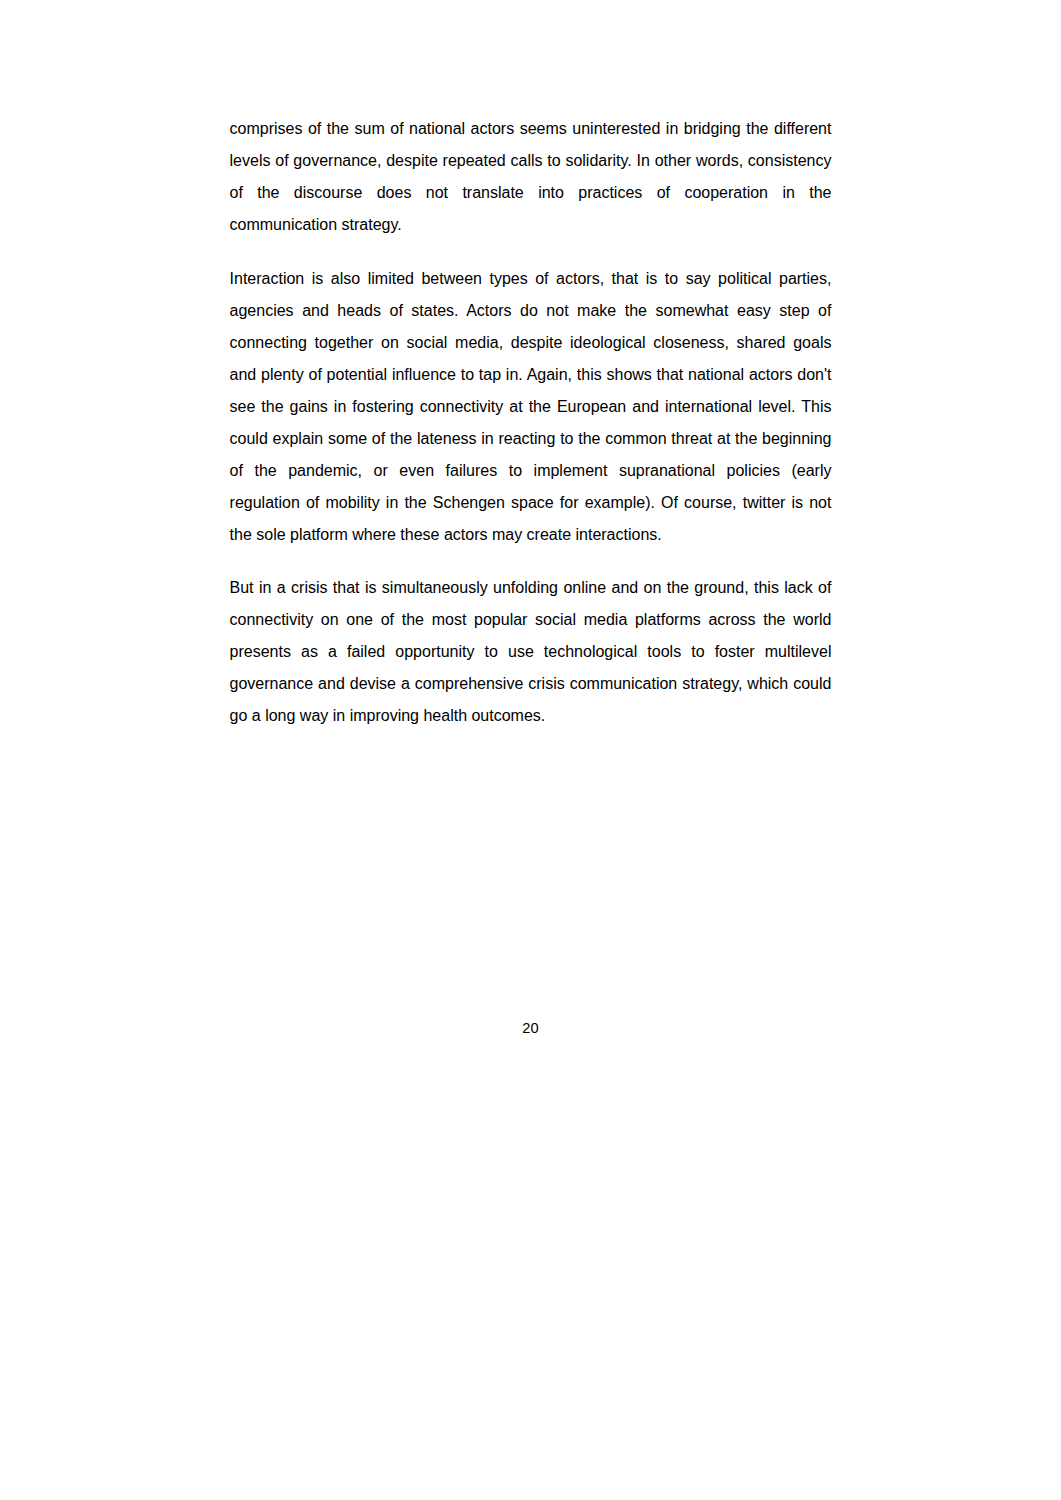comprises of the sum of national actors seems uninterested in bridging the different levels of governance, despite repeated calls to solidarity. In other words, consistency of the discourse does not translate into practices of cooperation in the communication strategy.
Interaction is also limited between types of actors, that is to say political parties, agencies and heads of states. Actors do not make the somewhat easy step of connecting together on social media, despite ideological closeness, shared goals and plenty of potential influence to tap in. Again, this shows that national actors don't see the gains in fostering connectivity at the European and international level. This could explain some of the lateness in reacting to the common threat at the beginning of the pandemic, or even failures to implement supranational policies (early regulation of mobility in the Schengen space for example). Of course, twitter is not the sole platform where these actors may create interactions.
But in a crisis that is simultaneously unfolding online and on the ground, this lack of connectivity on one of the most popular social media platforms across the world presents as a failed opportunity to use technological tools to foster multilevel governance and devise a comprehensive crisis communication strategy, which could go a long way in improving health outcomes.
20